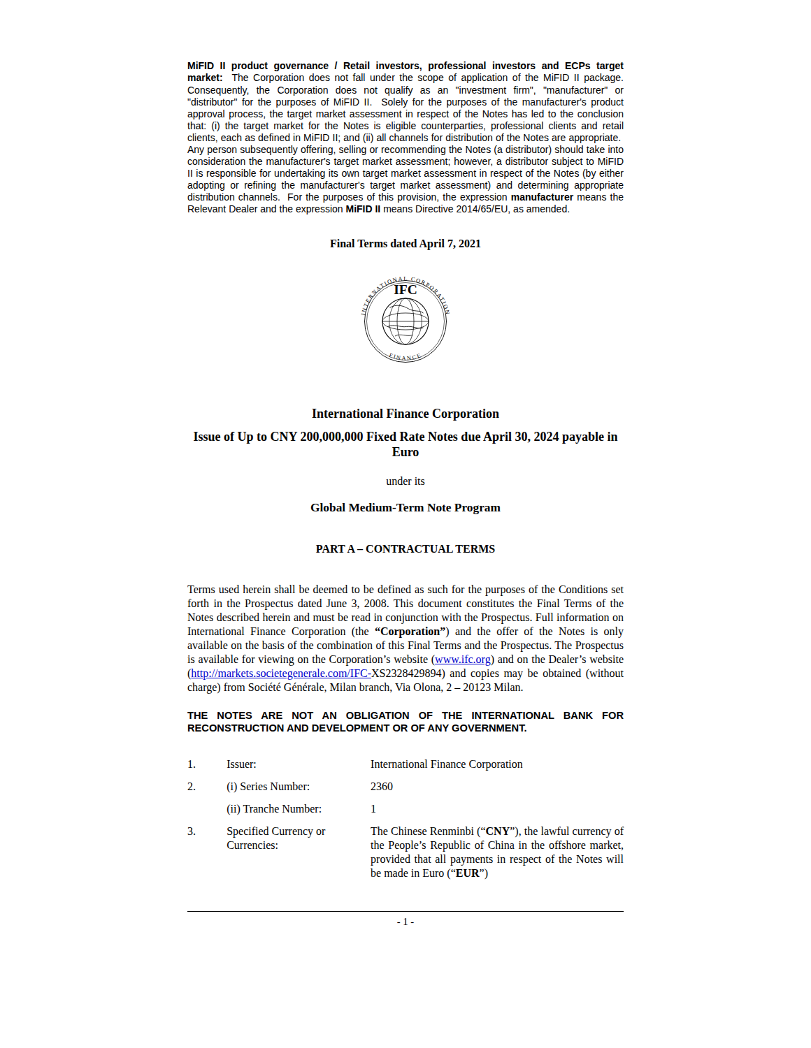MiFID II product governance / Retail investors, professional investors and ECPs target market: The Corporation does not fall under the scope of application of the MiFID II package. Consequently, the Corporation does not qualify as an "investment firm", "manufacturer" or "distributor" for the purposes of MiFID II. Solely for the purposes of the manufacturer's product approval process, the target market assessment in respect of the Notes has led to the conclusion that: (i) the target market for the Notes is eligible counterparties, professional clients and retail clients, each as defined in MiFID II; and (ii) all channels for distribution of the Notes are appropriate. Any person subsequently offering, selling or recommending the Notes (a distributor) should take into consideration the manufacturer's target market assessment; however, a distributor subject to MiFID II is responsible for undertaking its own target market assessment in respect of the Notes (by either adopting or refining the manufacturer's target market assessment) and determining appropriate distribution channels. For the purposes of this provision, the expression manufacturer means the Relevant Dealer and the expression MiFID II means Directive 2014/65/EU, as amended.
Final Terms dated April 7, 2021
INTERNATIONAL CORPORATION FINANCE IFC
International Finance Corporation
Issue of Up to CNY 200,000,000 Fixed Rate Notes due April 30, 2024 payable in Euro
under its
Global Medium-Term Note Program
PART A – CONTRACTUAL TERMS
Terms used herein shall be deemed to be defined as such for the purposes of the Conditions set forth in the Prospectus dated June 3, 2008. This document constitutes the Final Terms of the Notes described herein and must be read in conjunction with the Prospectus. Full information on International Finance Corporation (the “Corporation”) and the offer of the Notes is only available on the basis of the combination of this Final Terms and the Prospectus. The Prospectus is available for viewing on the Corporation’s website (www.ifc.org) and on the Dealer’s website (http://markets.societegenerale.com/IFC-XS2328429894) and copies may be obtained (without charge) from Société Générale, Milan branch, Via Olona, 2 – 20123 Milan.
THE NOTES ARE NOT AN OBLIGATION OF THE INTERNATIONAL BANK FOR RECONSTRUCTION AND DEVELOPMENT OR OF ANY GOVERNMENT.
| 1. | Issuer: | International Finance Corporation |
| 2. | (i) Series Number: | 2360 |
| | (ii) Tranche Number: | 1 |
| 3. | Specified Currency or Currencies: | The Chinese Renminbi (“ CNY ”), the lawful currency of the People’s Republic of China in the offshore market, provided that all payments in respect of the Notes will be made in Euro (“ EUR ”) |
- 1 -